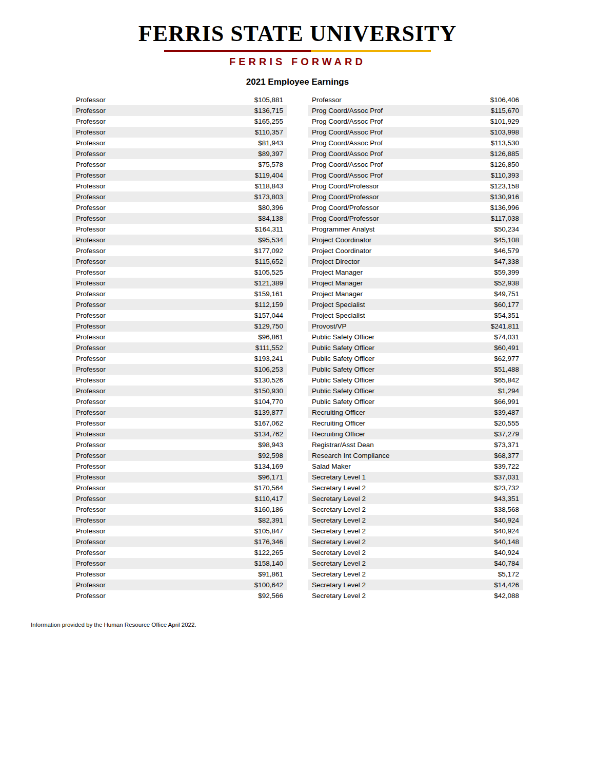FERRIS STATE UNIVERSITY
FERRIS FORWARD
2021 Employee Earnings
| Professor | $105,881 |
| Professor | $136,715 |
| Professor | $165,255 |
| Professor | $110,357 |
| Professor | $81,943 |
| Professor | $89,397 |
| Professor | $75,578 |
| Professor | $119,404 |
| Professor | $118,843 |
| Professor | $173,803 |
| Professor | $80,396 |
| Professor | $84,138 |
| Professor | $164,311 |
| Professor | $95,534 |
| Professor | $177,092 |
| Professor | $115,652 |
| Professor | $105,525 |
| Professor | $121,389 |
| Professor | $159,161 |
| Professor | $112,159 |
| Professor | $157,044 |
| Professor | $129,750 |
| Professor | $96,861 |
| Professor | $111,552 |
| Professor | $193,241 |
| Professor | $106,253 |
| Professor | $130,526 |
| Professor | $150,930 |
| Professor | $104,770 |
| Professor | $139,877 |
| Professor | $167,062 |
| Professor | $134,762 |
| Professor | $98,943 |
| Professor | $92,598 |
| Professor | $134,169 |
| Professor | $96,171 |
| Professor | $170,564 |
| Professor | $110,417 |
| Professor | $160,186 |
| Professor | $82,391 |
| Professor | $105,847 |
| Professor | $176,346 |
| Professor | $122,265 |
| Professor | $158,140 |
| Professor | $91,861 |
| Professor | $100,642 |
| Professor | $92,566 |
| Professor | $106,406 |
| Prog Coord/Assoc Prof | $115,670 |
| Prog Coord/Assoc Prof | $101,929 |
| Prog Coord/Assoc Prof | $103,998 |
| Prog Coord/Assoc Prof | $113,530 |
| Prog Coord/Assoc Prof | $126,885 |
| Prog Coord/Assoc Prof | $126,850 |
| Prog Coord/Assoc Prof | $110,393 |
| Prog Coord/Professor | $123,158 |
| Prog Coord/Professor | $130,916 |
| Prog Coord/Professor | $136,996 |
| Prog Coord/Professor | $117,038 |
| Programmer Analyst | $50,234 |
| Project Coordinator | $45,108 |
| Project Coordinator | $46,579 |
| Project Director | $47,338 |
| Project Manager | $59,399 |
| Project Manager | $52,938 |
| Project Manager | $49,751 |
| Project Specialist | $60,177 |
| Project Specialist | $54,351 |
| Provost/VP | $241,811 |
| Public Safety Officer | $74,031 |
| Public Safety Officer | $60,491 |
| Public Safety Officer | $62,977 |
| Public Safety Officer | $51,488 |
| Public Safety Officer | $65,842 |
| Public Safety Officer | $1,294 |
| Public Safety Officer | $66,991 |
| Recruiting Officer | $39,487 |
| Recruiting Officer | $20,555 |
| Recruiting Officer | $37,279 |
| Registrar/Asst Dean | $73,371 |
| Research Int Compliance | $68,377 |
| Salad Maker | $39,722 |
| Secretary Level 1 | $37,031 |
| Secretary Level 2 | $23,732 |
| Secretary Level 2 | $43,351 |
| Secretary Level 2 | $38,568 |
| Secretary Level 2 | $40,924 |
| Secretary Level 2 | $40,924 |
| Secretary Level 2 | $40,148 |
| Secretary Level 2 | $40,924 |
| Secretary Level 2 | $40,784 |
| Secretary Level 2 | $5,172 |
| Secretary Level 2 | $14,426 |
| Secretary Level 2 | $42,088 |
Information provided by the Human Resource Office April 2022.